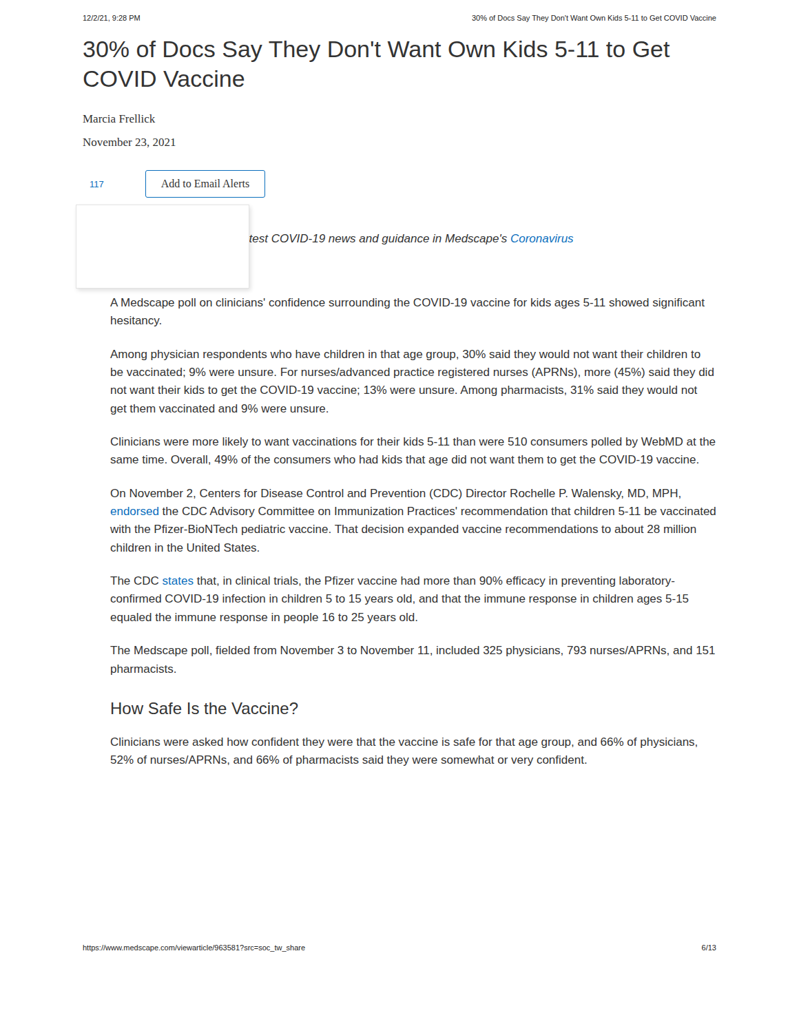12/2/21, 9:28 PM 30% of Docs Say They Don't Want Own Kids 5-11 to Get COVID Vaccine
30% of Docs Say They Don't Want Own Kids 5-11 to Get
COVID Vaccine
Marcia Frellick
November 23, 2021
117 Add to Email Alerts
the latest COVID-19 news and guidance in Medscape's Coronavirus
A Medscape poll on clinicians' confidence surrounding the COVID-19 vaccine for kids ages 5-11 showed significant hesitancy.
Among physician respondents who have children in that age group, 30% said they would not want their children to be vaccinated; 9% were unsure. For nurses/advanced practice registered nurses (APRNs), more (45%) said they did not want their kids to get the COVID-19 vaccine; 13% were unsure. Among pharmacists, 31% said they would not get them vaccinated and 9% were unsure.
Clinicians were more likely to want vaccinations for their kids 5-11 than were 510 consumers polled by WebMD at the same time. Overall, 49% of the consumers who had kids that age did not want them to get the COVID-19 vaccine.
On November 2, Centers for Disease Control and Prevention (CDC) Director Rochelle P. Walensky, MD, MPH, endorsed the CDC Advisory Committee on Immunization Practices' recommendation that children 5-11 be vaccinated with the Pfizer-BioNTech pediatric vaccine. That decision expanded vaccine recommendations to about 28 million children in the United States.
The CDC states that, in clinical trials, the Pfizer vaccine had more than 90% efficacy in preventing laboratory-confirmed COVID-19 infection in children 5 to 15 years old, and that the immune response in children ages 5-15 equaled the immune response in people 16 to 25 years old.
The Medscape poll, fielded from November 3 to November 11, included 325 physicians, 793 nurses/APRNs, and 151 pharmacists.
How Safe Is the Vaccine?
Clinicians were asked how confident they were that the vaccine is safe for that age group, and 66% of physicians, 52% of nurses/APRNs, and 66% of pharmacists said they were somewhat or very confident.
https://www.medscape.com/viewarticle/963581?src=soc_tw_share 6/13